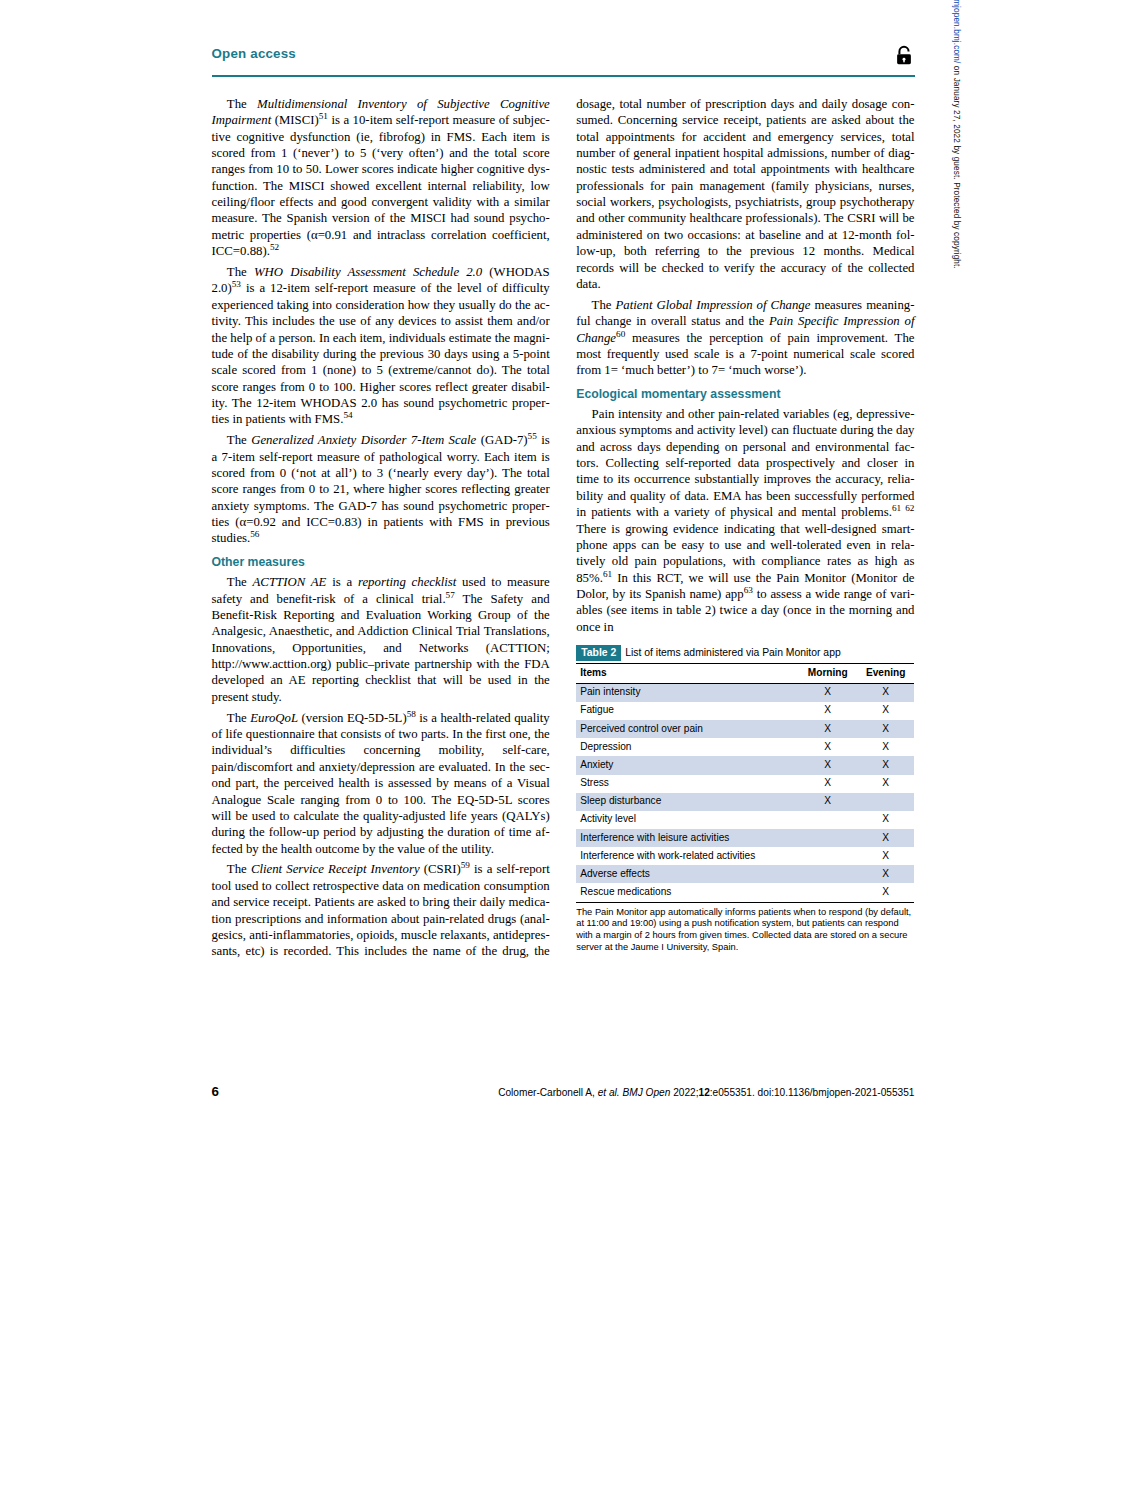BMJ Open: first published as 10.1136/bmjopen-2021-055351 on 6 January 2022. Downloaded from http://bmjopen.bmj.com/ on January 27, 2022 by guest. Protected by copyright.
Open access
The Multidimensional Inventory of Subjective Cognitive Impairment (MISCI)51 is a 10-item self-report measure of subjective cognitive dysfunction (ie, fibrofog) in FMS. Each item is scored from 1 (‘never’) to 5 (‘very often’) and the total score ranges from 10 to 50. Lower scores indicate higher cognitive dysfunction. The MISCI showed excellent internal reliability, low ceiling/floor effects and good convergent validity with a similar measure. The Spanish version of the MISCI had sound psychometric properties (α=0.91 and intraclass correlation coefficient, ICC=0.88).52
The WHO Disability Assessment Schedule 2.0 (WHODAS 2.0)53 is a 12-item self-report measure of the level of difficulty experienced taking into consideration how they usually do the activity. This includes the use of any devices to assist them and/or the help of a person. In each item, individuals estimate the magnitude of the disability during the previous 30 days using a 5-point scale scored from 1 (none) to 5 (extreme/cannot do). The total score ranges from 0 to 100. Higher scores reflect greater disability. The 12-item WHODAS 2.0 has sound psychometric properties in patients with FMS.54
The Generalized Anxiety Disorder 7-Item Scale (GAD-7)55 is a 7-item self-report measure of pathological worry. Each item is scored from 0 (‘not at all’) to 3 (‘nearly every day’). The total score ranges from 0 to 21, where higher scores reflecting greater anxiety symptoms. The GAD-7 has sound psychometric properties (α=0.92 and ICC=0.83) in patients with FMS in previous studies.56
Other measures
The ACTTION AE is a reporting checklist used to measure safety and benefit-risk of a clinical trial.57 The Safety and Benefit-Risk Reporting and Evaluation Working Group of the Analgesic, Anaesthetic, and Addiction Clinical Trial Translations, Innovations, Opportunities, and Networks (ACTTION; http://www.acttion.org) public–private partnership with the FDA developed an AE reporting checklist that will be used in the present study.
The EuroQoL (version EQ-5D-5L)58 is a health-related quality of life questionnaire that consists of two parts. In the first one, the individual’s difficulties concerning mobility, self-care, pain/discomfort and anxiety/depression are evaluated. In the second part, the perceived health is assessed by means of a Visual Analogue Scale ranging from 0 to 100. The EQ-5D-5L scores will be used to calculate the quality-adjusted life years (QALYs) during the follow-up period by adjusting the duration of time affected by the health outcome by the value of the utility.
The Client Service Receipt Inventory (CSRI)59 is a self-report tool used to collect retrospective data on medication consumption and service receipt. Patients are asked to bring their daily medication prescriptions and information about pain-related drugs (analgesics, anti-inflammatories, opioids, muscle relaxants, antidepressants, etc) is recorded. This includes the name of the drug, the dosage, total number of prescription days and daily dosage consumed. Concerning service receipt, patients are asked about the total appointments for accident and emergency services, total number of general inpatient hospital admissions, number of diagnostic tests administered and total appointments with healthcare professionals for pain management (family physicians, nurses, social workers, psychologists, psychiatrists, group psychotherapy and other community healthcare professionals). The CSRI will be administered on two occasions: at baseline and at 12-month follow-up, both referring to the previous 12 months. Medical records will be checked to verify the accuracy of the collected data.
The Patient Global Impression of Change measures meaningful change in overall status and the Pain Specific Impression of Change60 measures the perception of pain improvement. The most frequently used scale is a 7-point numerical scale scored from 1= ‘much better’) to 7= ‘much worse’).
Ecological momentary assessment
Pain intensity and other pain-related variables (eg, depressive-anxious symptoms and activity level) can fluctuate during the day and across days depending on personal and environmental factors. Collecting self-reported data prospectively and closer in time to its occurrence substantially improves the accuracy, reliability and quality of data. EMA has been successfully performed in patients with a variety of physical and mental problems.61 62 There is growing evidence indicating that well-designed smartphone apps can be easy to use and well-tolerated even in relatively old pain populations, with compliance rates as high as 85%.61 In this RCT, we will use the Pain Monitor (Monitor de Dolor, by its Spanish name) app63 to assess a wide range of variables (see items in table 2) twice a day (once in the morning and once in
Table 2 List of items administered via Pain Monitor app
| Items | Morning | Evening |
| --- | --- | --- |
| Pain intensity | X | X |
| Fatigue | X | X |
| Perceived control over pain | X | X |
| Depression | X | X |
| Anxiety | X | X |
| Stress | X | X |
| Sleep disturbance | X | |
| Activity level | | X |
| Interference with leisure activities | | X |
| Interference with work-related activities | | X |
| Adverse effects | | X |
| Rescue medications | | X |
The Pain Monitor app automatically informs patients when to respond (by default, at 11:00 and 19:00) using a push notification system, but patients can respond with a margin of 2 hours from given times. Collected data are stored on a secure server at the Jaume I University, Spain.
6
Colomer-Carbonell A, et al. BMJ Open 2022;12:e055351. doi:10.1136/bmjopen-2021-055351